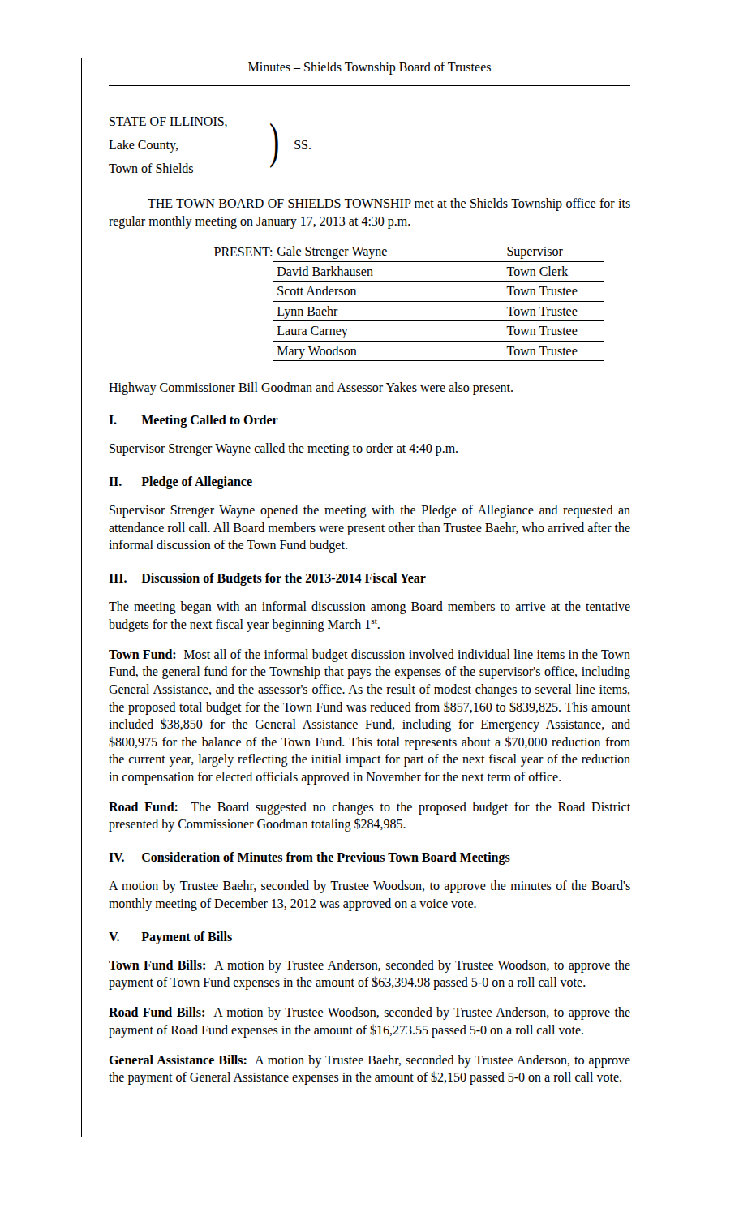Minutes – Shields Township Board of Trustees
| STATE OF ILLINOIS, | ) | |
| Lake County, | SS. |
| Town of Shields | |
THE TOWN BOARD OF SHIELDS TOWNSHIP met at the Shields Township office for its regular monthly meeting on January 17, 2013 at 4:30 p.m.
| PRESENT: | Gale Strenger Wayne | Supervisor |
| | David Barkhausen | Town Clerk |
| | Scott Anderson | Town Trustee |
| | Lynn Baehr | Town Trustee |
| | Laura Carney | Town Trustee |
| | Mary Woodson | Town Trustee |
Highway Commissioner Bill Goodman and Assessor Yakes were also present.
I. Meeting Called to Order
Supervisor Strenger Wayne called the meeting to order at 4:40 p.m.
II. Pledge of Allegiance
Supervisor Strenger Wayne opened the meeting with the Pledge of Allegiance and requested an attendance roll call. All Board members were present other than Trustee Baehr, who arrived after the informal discussion of the Town Fund budget.
III. Discussion of Budgets for the 2013-2014 Fiscal Year
The meeting began with an informal discussion among Board members to arrive at the tentative budgets for the next fiscal year beginning March 1st.
Town Fund: Most all of the informal budget discussion involved individual line items in the Town Fund, the general fund for the Township that pays the expenses of the supervisor's office, including General Assistance, and the assessor's office. As the result of modest changes to several line items, the proposed total budget for the Town Fund was reduced from $857,160 to $839,825. This amount included $38,850 for the General Assistance Fund, including for Emergency Assistance, and $800,975 for the balance of the Town Fund. This total represents about a $70,000 reduction from the current year, largely reflecting the initial impact for part of the next fiscal year of the reduction in compensation for elected officials approved in November for the next term of office.
Road Fund: The Board suggested no changes to the proposed budget for the Road District presented by Commissioner Goodman totaling $284,985.
IV. Consideration of Minutes from the Previous Town Board Meetings
A motion by Trustee Baehr, seconded by Trustee Woodson, to approve the minutes of the Board's monthly meeting of December 13, 2012 was approved on a voice vote.
V. Payment of Bills
Town Fund Bills: A motion by Trustee Anderson, seconded by Trustee Woodson, to approve the payment of Town Fund expenses in the amount of $63,394.98 passed 5-0 on a roll call vote.
Road Fund Bills: A motion by Trustee Woodson, seconded by Trustee Anderson, to approve the payment of Road Fund expenses in the amount of $16,273.55 passed 5-0 on a roll call vote.
General Assistance Bills: A motion by Trustee Baehr, seconded by Trustee Anderson, to approve the payment of General Assistance expenses in the amount of $2,150 passed 5-0 on a roll call vote.